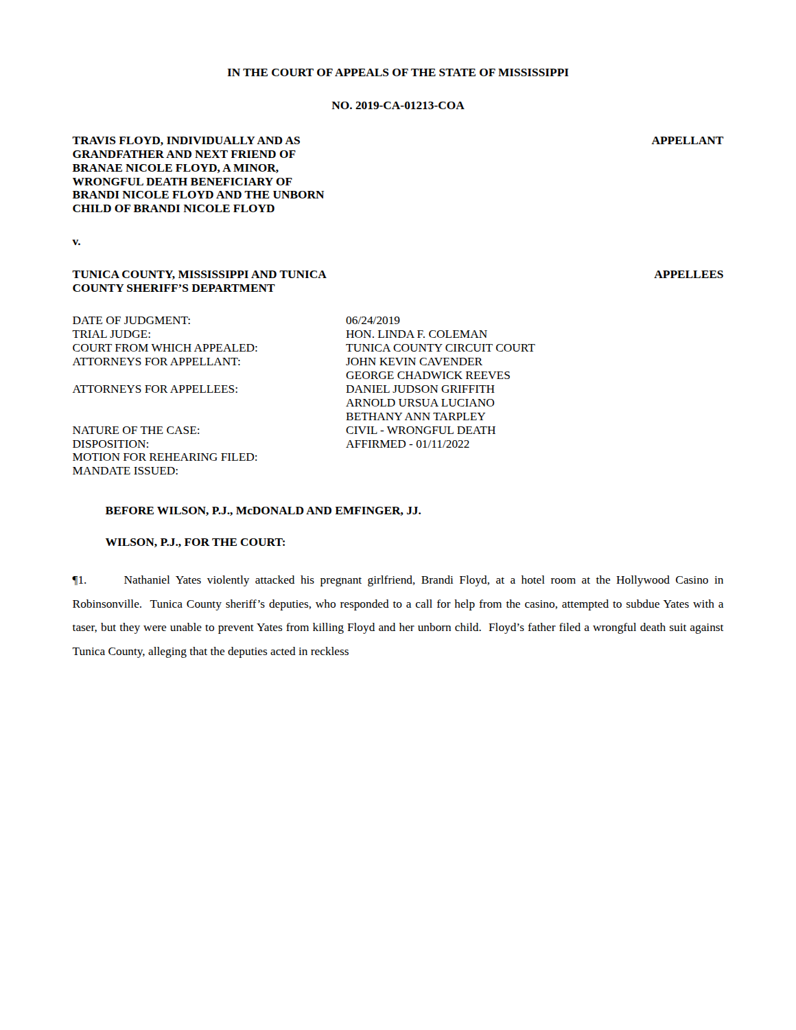IN THE COURT OF APPEALS OF THE STATE OF MISSISSIPPI
NO. 2019-CA-01213-COA
APPELLANT
TRAVIS FLOYD, INDIVIDUALLY AND AS
GRANDFATHER AND NEXT FRIEND OF
BRANAE NICOLE FLOYD, A MINOR,
WRONGFUL DEATH BENEFICIARY OF
BRANDI NICOLE FLOYD AND THE UNBORN
CHILD OF BRANDI NICOLE FLOYD
v.
APPELLEES
TUNICA COUNTY, MISSISSIPPI AND TUNICA
COUNTY SHERIFF’S DEPARTMENT
| DATE OF JUDGMENT: | 06/24/2019 |
| TRIAL JUDGE: | HON. LINDA F. COLEMAN |
| COURT FROM WHICH APPEALED: | TUNICA COUNTY CIRCUIT COURT |
| ATTORNEYS FOR APPELLANT: | JOHN KEVIN CAVENDER GEORGE CHADWICK REEVES |
| ATTORNEYS FOR APPELLEES: | DANIEL JUDSON GRIFFITH ARNOLD URSUA LUCIANO BETHANY ANN TARPLEY |
| NATURE OF THE CASE: | CIVIL - WRONGFUL DEATH |
| DISPOSITION: | AFFIRMED - 01/11/2022 |
| MOTION FOR REHEARING FILED: | |
| MANDATE ISSUED: | |
BEFORE WILSON, P.J., McDONALD AND EMFINGER, JJ.
WILSON, P.J., FOR THE COURT:
¶1. Nathaniel Yates violently attacked his pregnant girlfriend, Brandi Floyd, at a hotel room at the Hollywood Casino in Robinsonville. Tunica County sheriff’s deputies, who responded to a call for help from the casino, attempted to subdue Yates with a taser, but they were unable to prevent Yates from killing Floyd and her unborn child. Floyd’s father filed a wrongful death suit against Tunica County, alleging that the deputies acted in reckless